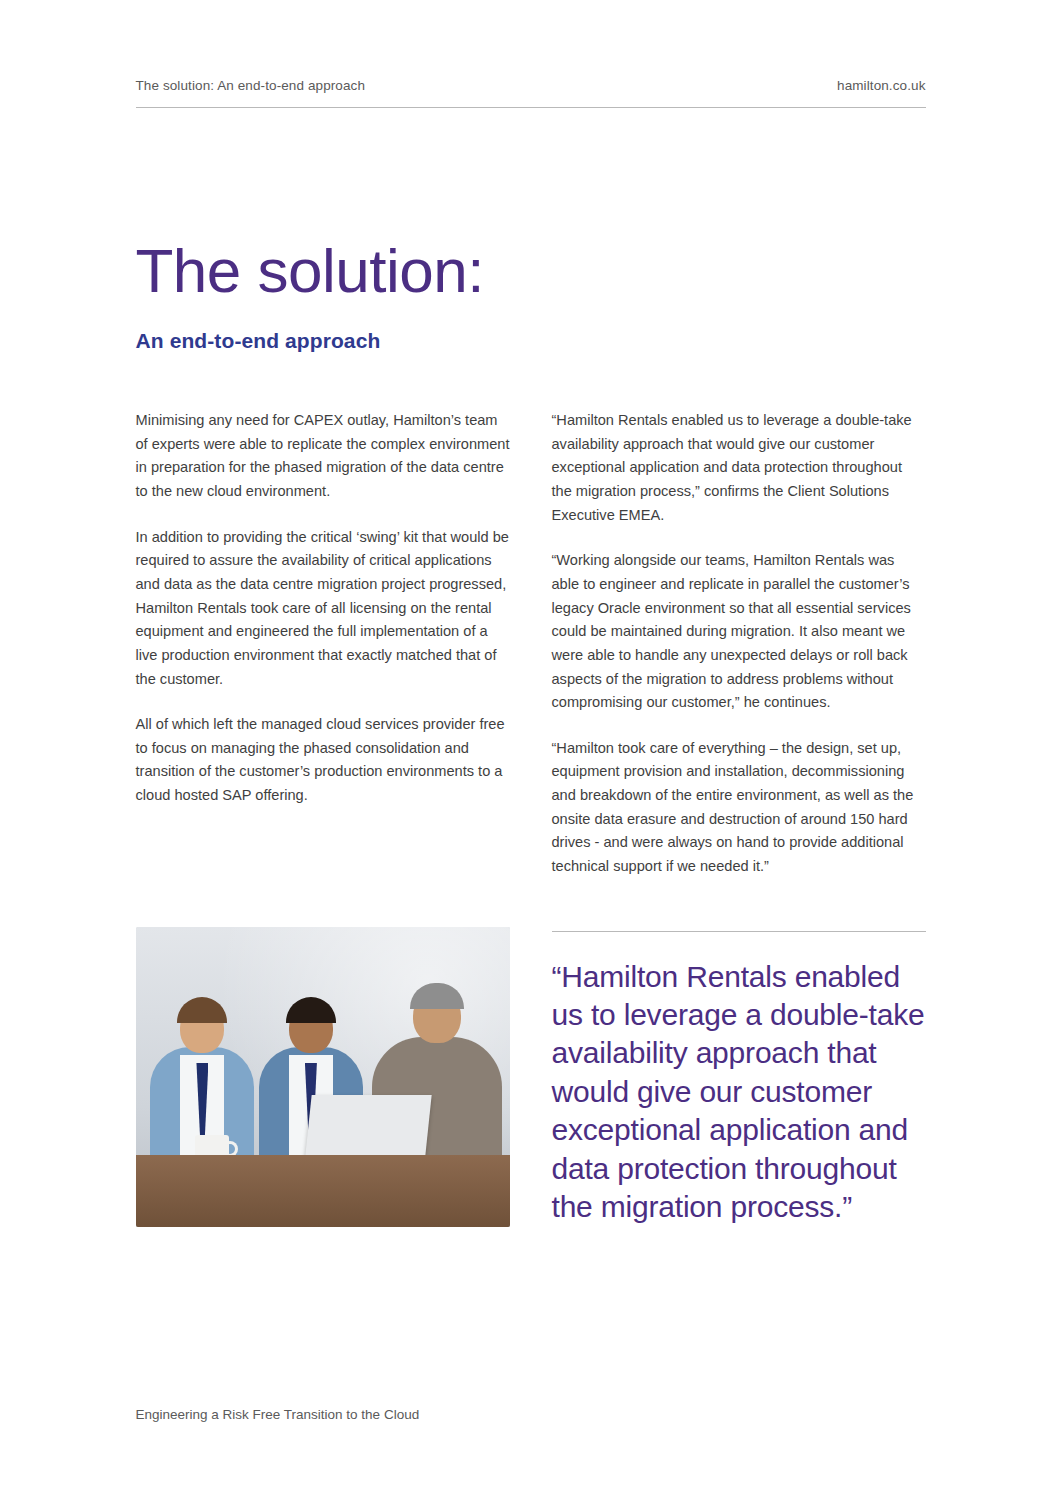The solution: An end-to-end approach hamilton.co.uk
The solution:
An end-to-end approach
Minimising any need for CAPEX outlay, Hamilton’s team of experts were able to replicate the complex environment in preparation for the phased migration of the data centre to the new cloud environment.
In addition to providing the critical ‘swing’ kit that would be required to assure the availability of critical applications and data as the data centre migration project progressed, Hamilton Rentals took care of all licensing on the rental equipment and engineered the full implementation of a live production environment that exactly matched that of the customer.
All of which left the managed cloud services provider free to focus on managing the phased consolidation and transition of the customer’s production environments to a cloud hosted SAP offering.
“Hamilton Rentals enabled us to leverage a double-take availability approach that would give our customer exceptional application and data protection throughout the migration process,” confirms the Client Solutions Executive EMEA.
“Working alongside our teams, Hamilton Rentals was able to engineer and replicate in parallel the customer’s legacy Oracle environment so that all essential services could be maintained during migration. It also meant we were able to handle any unexpected delays or roll back aspects of the migration to address problems without compromising our customer,” he continues.
“Hamilton took care of everything – the design, set up, equipment provision and installation, decommissioning and breakdown of the entire environment, as well as the onsite data erasure and destruction of around 150 hard drives - and were always on hand to provide additional technical support if we needed it.”
“Hamilton Rentals enabled us to leverage a double-take availability approach that would give our customer exceptional application and data protection throughout the migration process.”
Engineering a Risk Free Transition to the Cloud